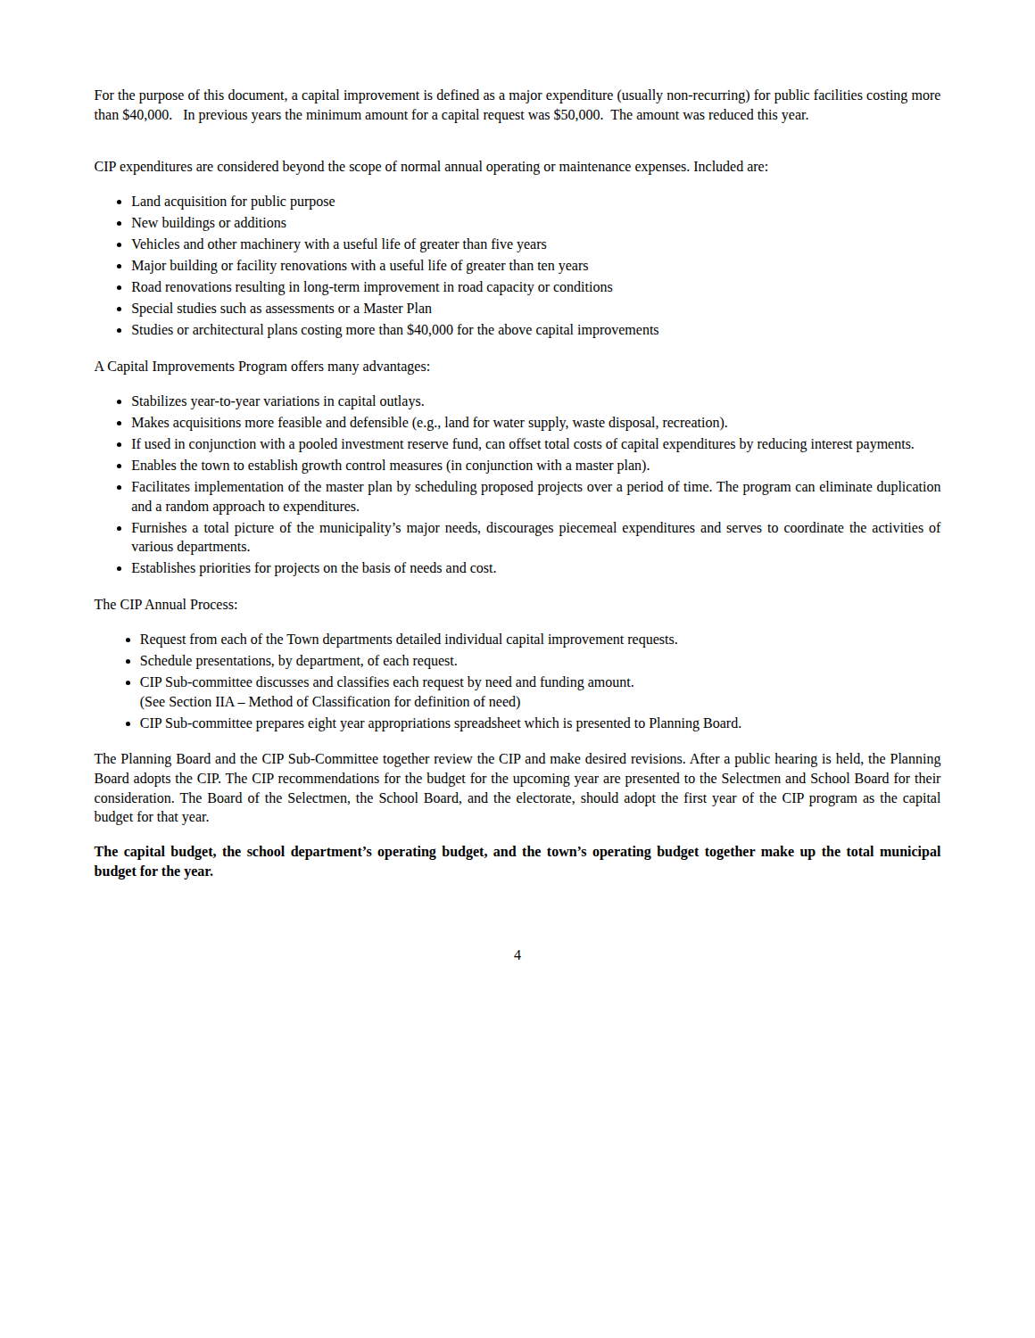For the purpose of this document, a capital improvement is defined as a major expenditure (usually non-recurring) for public facilities costing more than $40,000. In previous years the minimum amount for a capital request was $50,000. The amount was reduced this year.
CIP expenditures are considered beyond the scope of normal annual operating or maintenance expenses. Included are:
Land acquisition for public purpose
New buildings or additions
Vehicles and other machinery with a useful life of greater than five years
Major building or facility renovations with a useful life of greater than ten years
Road renovations resulting in long-term improvement in road capacity or conditions
Special studies such as assessments or a Master Plan
Studies or architectural plans costing more than $40,000 for the above capital improvements
A Capital Improvements Program offers many advantages:
Stabilizes year-to-year variations in capital outlays.
Makes acquisitions more feasible and defensible (e.g., land for water supply, waste disposal, recreation).
If used in conjunction with a pooled investment reserve fund, can offset total costs of capital expenditures by reducing interest payments.
Enables the town to establish growth control measures (in conjunction with a master plan).
Facilitates implementation of the master plan by scheduling proposed projects over a period of time. The program can eliminate duplication and a random approach to expenditures.
Furnishes a total picture of the municipality’s major needs, discourages piecemeal expenditures and serves to coordinate the activities of various departments.
Establishes priorities for projects on the basis of needs and cost.
The CIP Annual Process:
Request from each of the Town departments detailed individual capital improvement requests.
Schedule presentations, by department, of each request.
CIP Sub-committee discusses and classifies each request by need and funding amount.
(See Section IIA – Method of Classification for definition of need)
CIP Sub-committee prepares eight year appropriations spreadsheet which is presented to Planning Board.
The Planning Board and the CIP Sub-Committee together review the CIP and make desired revisions. After a public hearing is held, the Planning Board adopts the CIP. The CIP recommendations for the budget for the upcoming year are presented to the Selectmen and School Board for their consideration. The Board of the Selectmen, the School Board, and the electorate, should adopt the first year of the CIP program as the capital budget for that year.
The capital budget, the school department’s operating budget, and the town’s operating budget together make up the total municipal budget for the year.
4